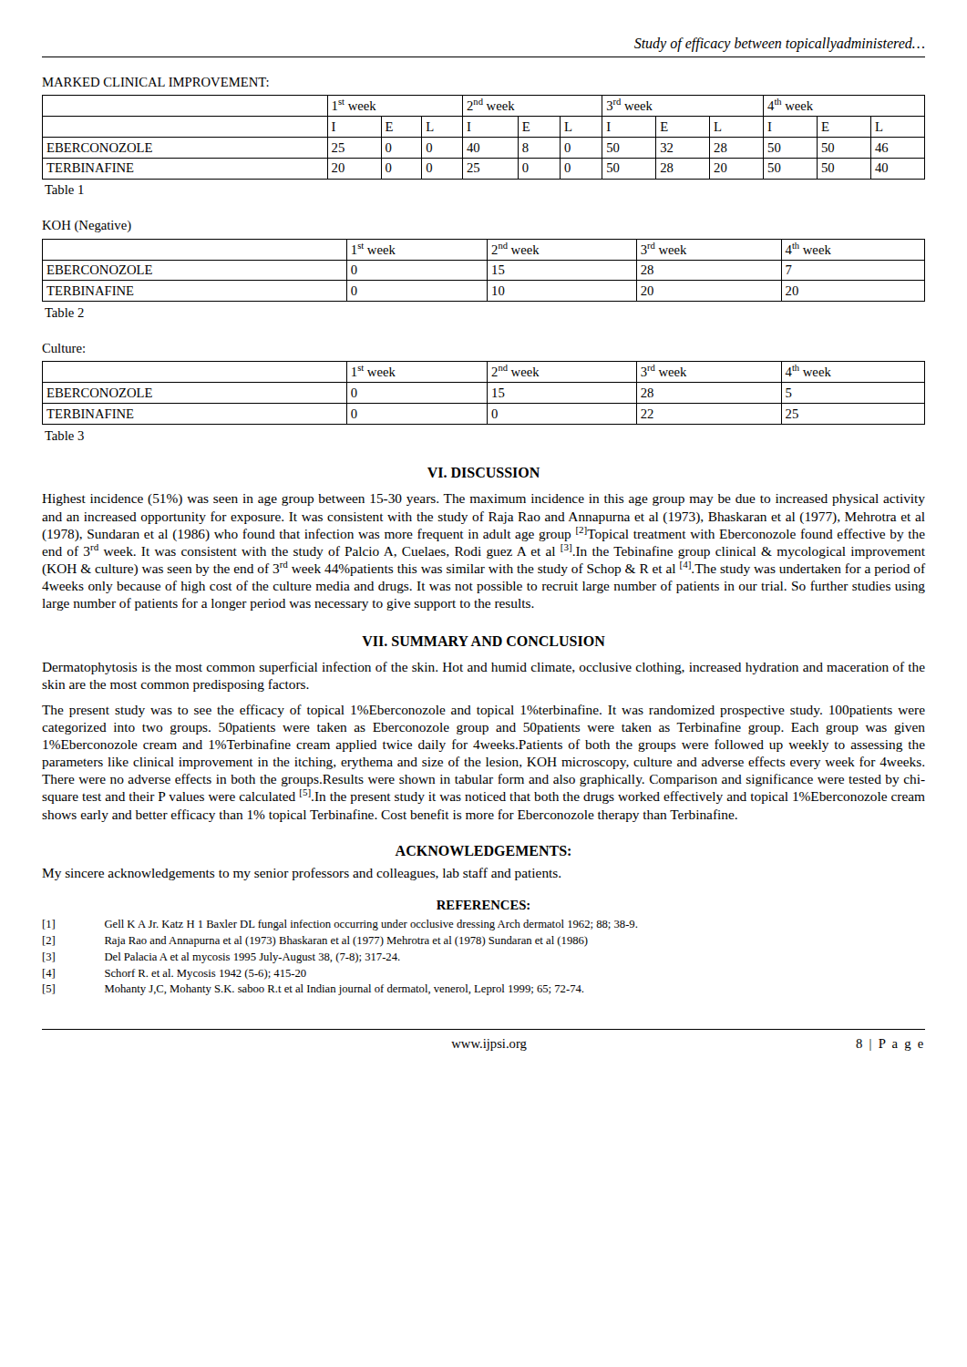Study of efficacy between topicallyadministered…
MARKED CLINICAL IMPROVEMENT:
| | 1 st week | 2 nd week | 3 rd week | 4 th week |
| | I | E | L | I | E | L | I | E | L | I | E | L |
| EBERCONOZOLE | 25 | 0 | 0 | 40 | 8 | 0 | 50 | 32 | 28 | 50 | 50 | 46 |
| TERBINAFINE | 20 | 0 | 0 | 25 | 0 | 0 | 50 | 28 | 20 | 50 | 50 | 40 |
Table 1
KOH (Negative)
| | 1 st week | 2 nd week | 3 rd week | 4 th week |
| EBERCONOZOLE | 0 | 15 | 28 | 7 |
| TERBINAFINE | 0 | 10 | 20 | 20 |
Table 2
Culture:
| | 1 st week | 2 nd week | 3 rd week | 4 th week |
| EBERCONOZOLE | 0 | 15 | 28 | 5 |
| TERBINAFINE | 0 | 0 | 22 | 25 |
Table 3
VI. DISCUSSION
Highest incidence (51%) was seen in age group between 15-30 years. The maximum incidence in this age group may be due to increased physical activity and an increased opportunity for exposure. It was consistent with the study of Raja Rao and Annapurna et al (1973), Bhaskaran et al (1977), Mehrotra et al (1978), Sundaran et al (1986) who found that infection was more frequent in adult age group [2]Topical treatment with Eberconozole found effective by the end of 3rd week. It was consistent with the study of Palcio A, Cuelaes, Rodi guez A et al [3].In the Tebinafine group clinical & mycological improvement (KOH & culture) was seen by the end of 3rd week 44%patients this was similar with the study of Schop & R et al [4].The study was undertaken for a period of 4weeks only because of high cost of the culture media and drugs. It was not possible to recruit large number of patients in our trial. So further studies using large number of patients for a longer period was necessary to give support to the results.
VII. SUMMARY AND CONCLUSION
Dermatophytosis is the most common superficial infection of the skin. Hot and humid climate, occlusive clothing, increased hydration and maceration of the skin are the most common predisposing factors.
The present study was to see the efficacy of topical 1%Eberconozole and topical 1%terbinafine. It was randomized prospective study. 100patients were categorized into two groups. 50patients were taken as Eberconozole group and 50patients were taken as Terbinafine group. Each group was given 1%Eberconozole cream and 1%Terbinafine cream applied twice daily for 4weeks.Patients of both the groups were followed up weekly to assessing the parameters like clinical improvement in the itching, erythema and size of the lesion, KOH microscopy, culture and adverse effects every week for 4weeks. There were no adverse effects in both the groups.Results were shown in tabular form and also graphically. Comparison and significance were tested by chi-square test and their P values were calculated [5].In the present study it was noticed that both the drugs worked effectively and topical 1%Eberconozole cream shows early and better efficacy than 1% topical Terbinafine. Cost benefit is more for Eberconozole therapy than Terbinafine.
ACKNOWLEDGEMENTS:
My sincere acknowledgements to my senior professors and colleagues, lab staff and patients.
REFERENCES:
| [1] | Gell K A Jr. Katz H 1 Baxler DL fungal infection occurring under occlusive dressing Arch dermatol 1962; 88; 38-9. |
| [2] | Raja Rao and Annapurna et al (1973) Bhaskaran et al (1977) Mehrotra et al (1978) Sundaran et al (1986) |
| [3] | Del Palacia A et al mycosis 1995 July-August 38, (7-8); 317-24. |
| [4] | Schorf R. et al. Mycosis 1942 (5-6); 415-20 |
| [5] | Mohanty J,C, Mohanty S.K. saboo R.t et al Indian journal of dermatol, venerol, Leprol 1999; 65; 72-74. |
www.ijpsi.org
8 | P a g e